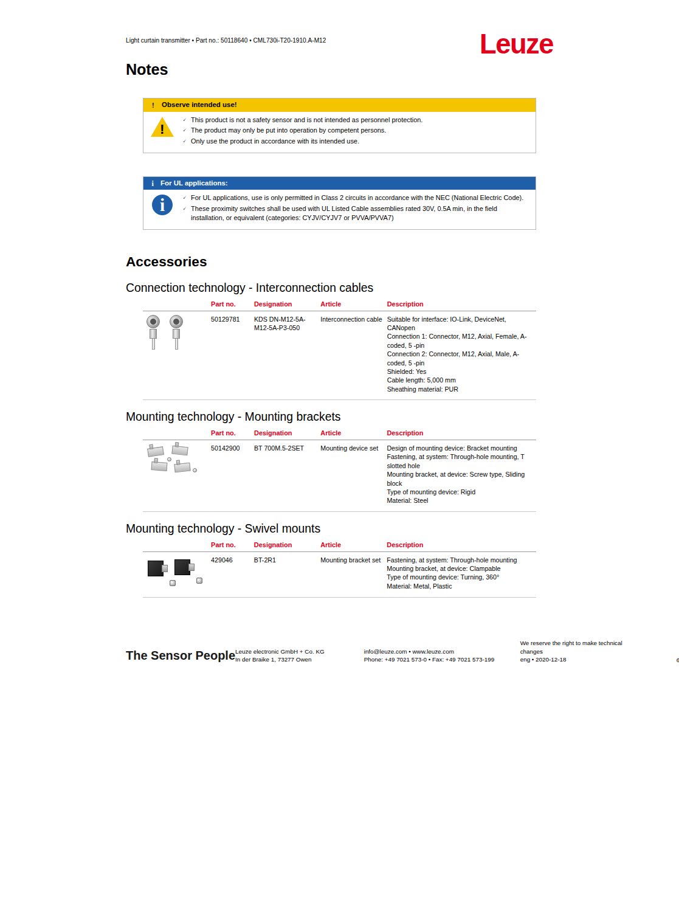Light curtain transmitter • Part no.: 50118640 • CML730i-T20-1910.A-M12
Notes
Leuze
Observe intended use!
This product is not a safety sensor and is not intended as personnel protection.
The product may only be put into operation by competent persons.
Only use the product in accordance with its intended use.
i For UL applications:
i
For UL applications, use is only permitted in Class 2 circuits in accordance with the NEC (National Electric Code).
These proximity switches shall be used with UL Listed Cable assemblies rated 30V, 0.5A min, in the field installation, or equivalent (categories: CYJV/CYJV7 or PVVA/PVVA7)
Accessories
Connection technology - Interconnection cables
| | Part no. | Designation | Article | Description |
| --- | --- | --- | --- | --- |
| | 50129781 | KDS DN-M12-5A-M12-5A-P3-050 | Interconnection cable | Suitable for interface: IO-Link, DeviceNet, CANopen Connection 1: Connector, M12, Axial, Female, A-coded, 5 -pin Connection 2: Connector, M12, Axial, Male, A-coded, 5 -pin Shielded: Yes Cable length: 5,000 mm Sheathing material: PUR |
Mounting technology - Mounting brackets
| | Part no. | Designation | Article | Description |
| --- | --- | --- | --- | --- |
| | 50142900 | BT 700M.5-2SET | Mounting device set | Design of mounting device: Bracket mounting Fastening, at system: Through-hole mounting, T slotted hole Mounting bracket, at device: Screw type, Sliding block Type of mounting device: Rigid Material: Steel |
Mounting technology - Swivel mounts
| | Part no. | Designation | Article | Description |
| --- | --- | --- | --- | --- |
| | 429046 | BT-2R1 | Mounting bracket set | Fastening, at system: Through-hole mounting Mounting bracket, at device: Clampable Type of mounting device: Turning, 360° Material: Metal, Plastic |
The Sensor People
Leuze electronic GmbH + Co. KG
In der Braike 1, 73277 Owen
info@leuze.com • www.leuze.com
Phone: +49 7021 573-0 • Fax: +49 7021 573-199
We reserve the right to make technical changes
eng • 2020-12-18
6/7